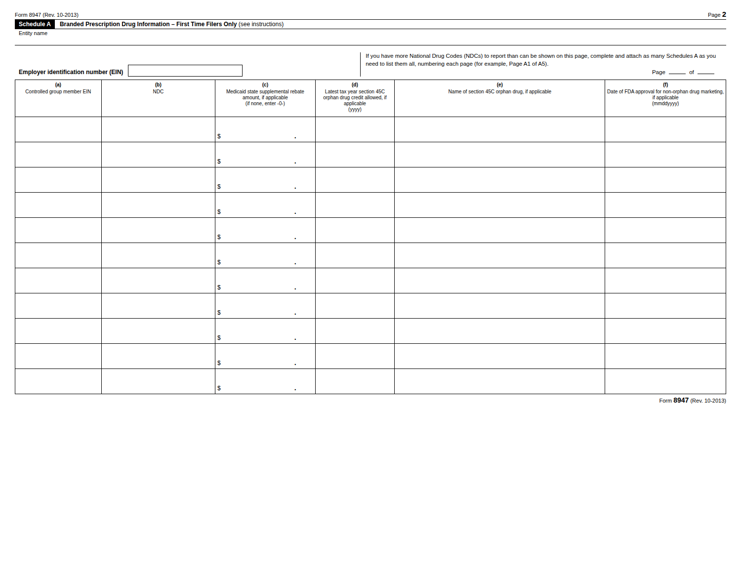Form 8947 (Rev. 10-2013)
Page 2
Schedule A
Branded Prescription Drug Information – First Time Filers Only (see instructions)
Entity name
Employer identification number (EIN)
If you have more National Drug Codes (NDCs) to report than can be shown on this page, complete and attach as many Schedules A as you need to list them all, numbering each page (for example, Page A1 of A5).
Page of
| (a) Controlled group member EIN | (b) NDC | (c) Medicaid state supplemental rebate amount, if applicable (if none, enter -0-) | (d) Latest tax year section 45C orphan drug credit allowed, if applicable (yyyy) | (e) Name of section 45C orphan drug, if applicable | (f) Date of FDA approval for non-orphan drug marketing, if applicable (mmddyyyy) |
| --- | --- | --- | --- | --- | --- |
| | | $ . | | | |
| | | $ . | | | |
| | | $ . | | | |
| | | $ . | | | |
| | | $ . | | | |
| | | $ . | | | |
| | | $ . | | | |
| | | $ . | | | |
| | | $ . | | | |
| | | $ . | | | |
| | | $ . | | | |
Form 8947 (Rev. 10-2013)